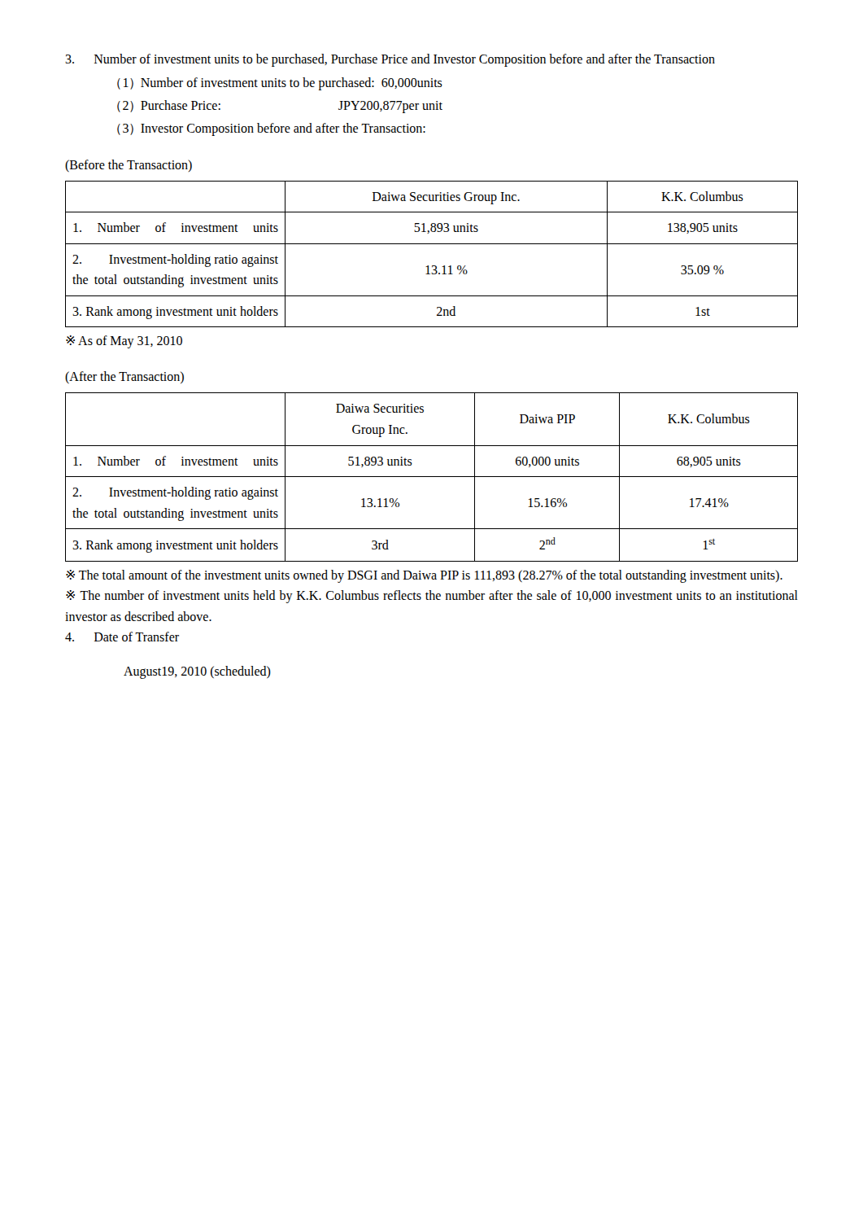3. Number of investment units to be purchased, Purchase Price and Investor Composition before and after the Transaction
（1）Number of investment units to be purchased: 60,000units
（2）Purchase Price: JPY200,877per unit
（3）Investor Composition before and after the Transaction:
(Before the Transaction)
| | Daiwa Securities Group Inc. | K.K. Columbus |
| 1. Number of investment units | 51,893 units | 138,905 units |
| 2. Investment-holding ratio against the total outstanding investment units | 13.11 % | 35.09 % |
| 3. Rank among investment unit holders | 2nd | 1st |
※ As of May 31, 2010
(After the Transaction)
| | Daiwa Securities Group Inc. | Daiwa PIP | K.K. Columbus |
| 1. Number of investment units | 51,893 units | 60,000 units | 68,905 units |
| 2. Investment-holding ratio against the total outstanding investment units | 13.11% | 15.16% | 17.41% |
| 3. Rank among investment unit holders | 3rd | 2 nd | 1 st |
※ The total amount of the investment units owned by DSGI and Daiwa PIP is 111,893 (28.27% of the total outstanding investment units).
※ The number of investment units held by K.K. Columbus reflects the number after the sale of 10,000 investment units to an institutional investor as described above.
4. Date of Transfer
August19, 2010 (scheduled)